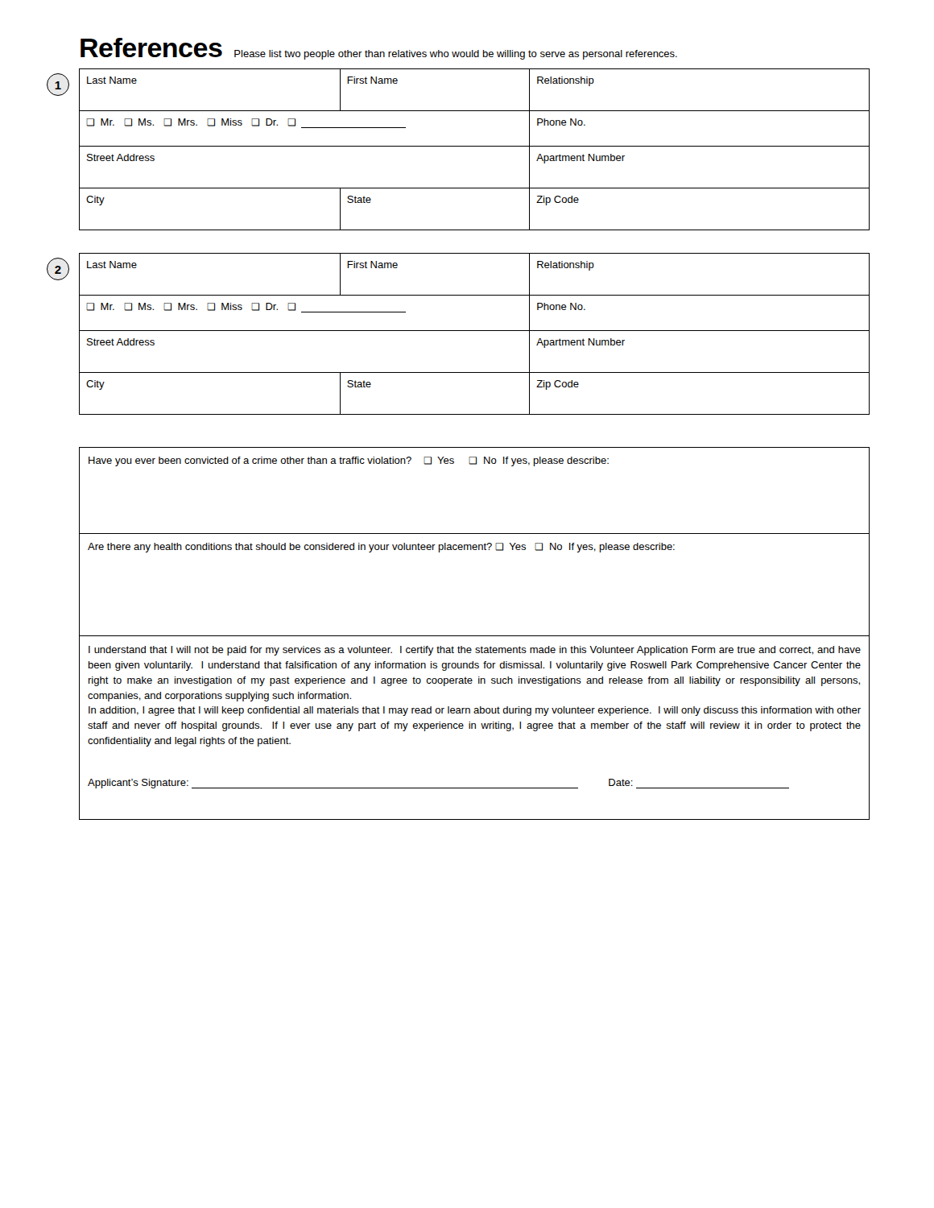References
Please list two people other than relatives who would be willing to serve as personal references.
1
| Last Name | First Name | Relationship |
| ❑ Mr. ❑ Ms. ❑ Mrs. ❑ Miss ❑ Dr. ❑ | Phone No. |
| Street Address | Apartment Number |
| City | State | Zip Code |
2
| Last Name | First Name | Relationship |
| ❑ Mr. ❑ Ms. ❑ Mrs. ❑ Miss ❑ Dr. ❑ | Phone No. |
| Street Address | Apartment Number |
| City | State | Zip Code |
| Have you ever been convicted of a crime other than a traffic violation? ❑ Yes ❑ No If yes, please describe: |
| Are there any health conditions that should be considered in your volunteer placement? ❑ Yes ❑ No If yes, please describe: |
| I understand that I will not be paid for my services as a volunteer. I certify that the statements made in this Volunteer Application Form are true and correct, and have been given voluntarily. I understand that falsification of any information is grounds for dismissal. I voluntarily give Roswell Park Comprehensive Cancer Center the right to make an investigation of my past experience and I agree to cooperate in such investigations and release from all liability or responsibility all persons, companies, and corporations supplying such information. In addition, I agree that I will keep confidential all materials that I may read or learn about during my volunteer experience. I will only discuss this information with other staff and never off hospital grounds. If I ever use any part of my experience in writing, I agree that a member of the staff will review it in order to protect the confidentiality and legal rights of the patient. Applicant’s Signature: Date: |